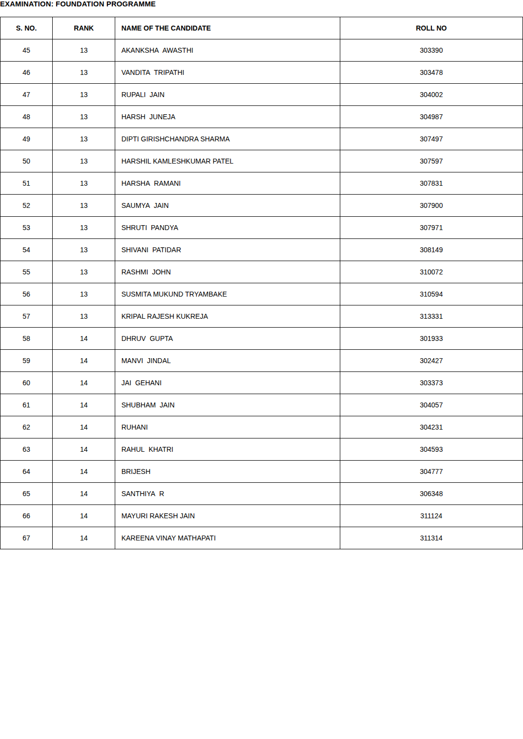EXAMINATION: FOUNDATION PROGRAMME
| S. NO. | RANK | NAME OF THE CANDIDATE | ROLL NO |
| --- | --- | --- | --- |
| 45 | 13 | AKANKSHA AWASTHI | 303390 |
| 46 | 13 | VANDITA TRIPATHI | 303478 |
| 47 | 13 | RUPALI JAIN | 304002 |
| 48 | 13 | HARSH JUNEJA | 304987 |
| 49 | 13 | DIPTI GIRISHCHANDRA SHARMA | 307497 |
| 50 | 13 | HARSHIL KAMLESHKUMAR PATEL | 307597 |
| 51 | 13 | HARSHA RAMANI | 307831 |
| 52 | 13 | SAUMYA JAIN | 307900 |
| 53 | 13 | SHRUTI PANDYA | 307971 |
| 54 | 13 | SHIVANI PATIDAR | 308149 |
| 55 | 13 | RASHMI JOHN | 310072 |
| 56 | 13 | SUSMITA MUKUND TRYAMBAKE | 310594 |
| 57 | 13 | KRIPAL RAJESH KUKREJA | 313331 |
| 58 | 14 | DHRUV GUPTA | 301933 |
| 59 | 14 | MANVI JINDAL | 302427 |
| 60 | 14 | JAI GEHANI | 303373 |
| 61 | 14 | SHUBHAM JAIN | 304057 |
| 62 | 14 | RUHANI | 304231 |
| 63 | 14 | RAHUL KHATRI | 304593 |
| 64 | 14 | BRIJESH | 304777 |
| 65 | 14 | SANTHIYA R | 306348 |
| 66 | 14 | MAYURI RAKESH JAIN | 311124 |
| 67 | 14 | KAREENA VINAY MATHAPATI | 311314 |